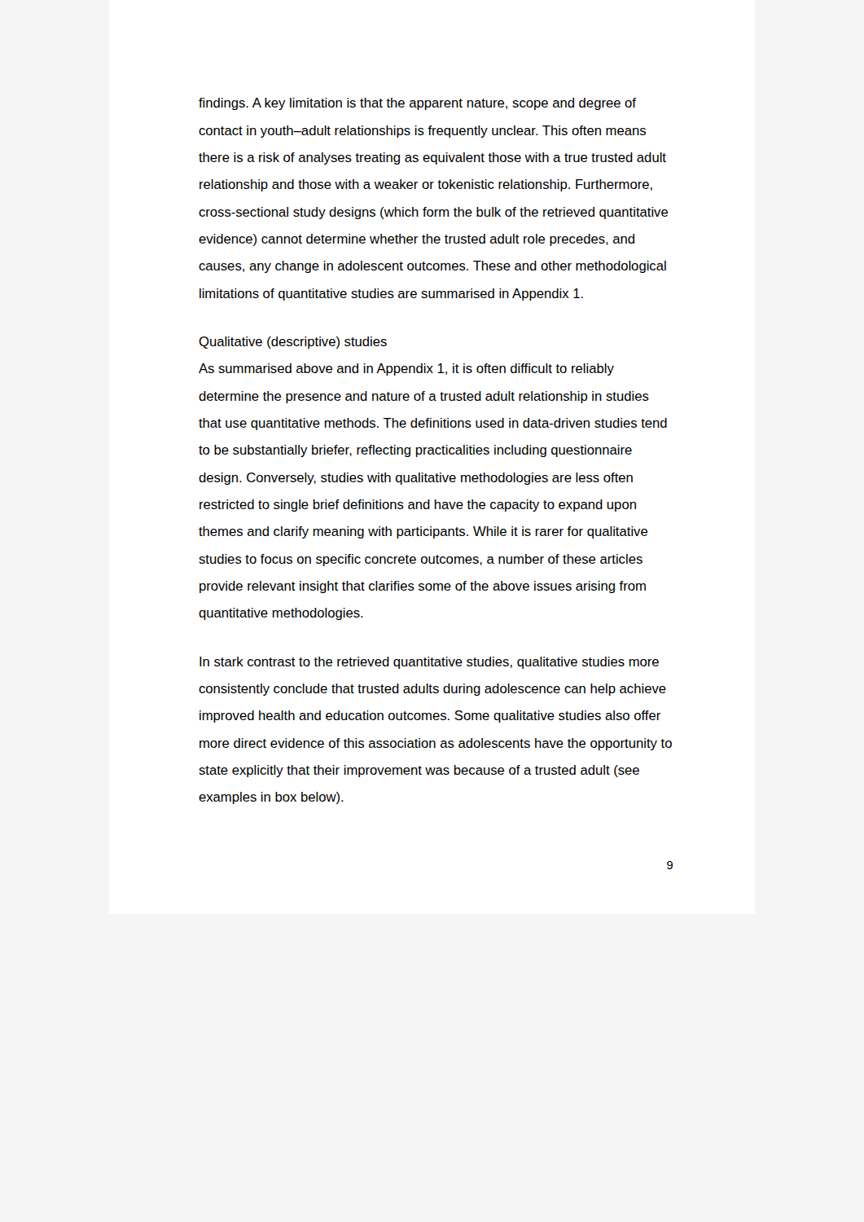findings. A key limitation is that the apparent nature, scope and degree of contact in youth–adult relationships is frequently unclear. This often means there is a risk of analyses treating as equivalent those with a true trusted adult relationship and those with a weaker or tokenistic relationship. Furthermore, cross-sectional study designs (which form the bulk of the retrieved quantitative evidence) cannot determine whether the trusted adult role precedes, and causes, any change in adolescent outcomes. These and other methodological limitations of quantitative studies are summarised in Appendix 1.
Qualitative (descriptive) studies
As summarised above and in Appendix 1, it is often difficult to reliably determine the presence and nature of a trusted adult relationship in studies that use quantitative methods. The definitions used in data-driven studies tend to be substantially briefer, reflecting practicalities including questionnaire design. Conversely, studies with qualitative methodologies are less often restricted to single brief definitions and have the capacity to expand upon themes and clarify meaning with participants. While it is rarer for qualitative studies to focus on specific concrete outcomes, a number of these articles provide relevant insight that clarifies some of the above issues arising from quantitative methodologies.
In stark contrast to the retrieved quantitative studies, qualitative studies more consistently conclude that trusted adults during adolescence can help achieve improved health and education outcomes. Some qualitative studies also offer more direct evidence of this association as adolescents have the opportunity to state explicitly that their improvement was because of a trusted adult (see examples in box below).
9